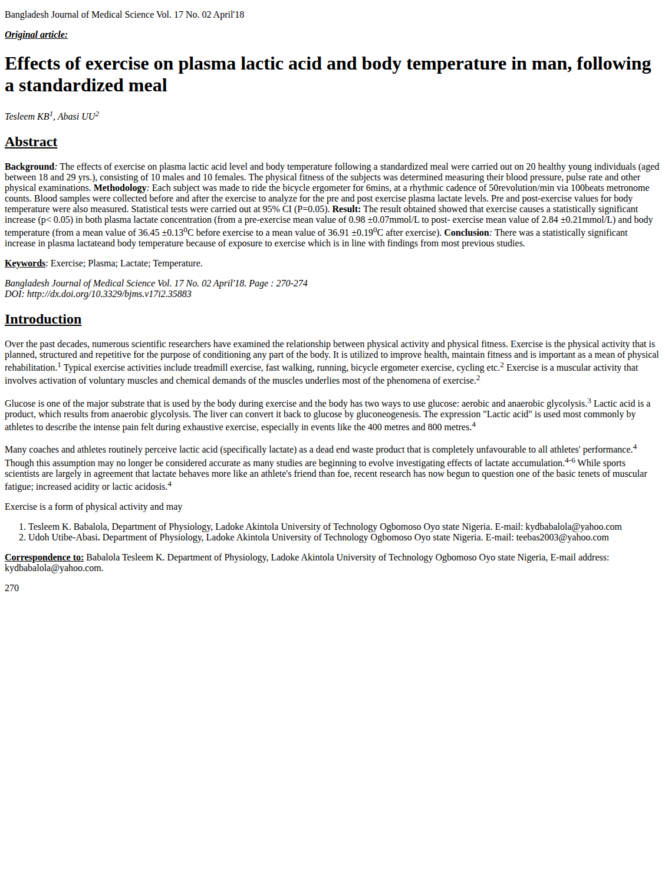Bangladesh Journal of Medical Science Vol. 17 No. 02 April'18
Original article:
Effects of exercise on plasma lactic acid and body temperature in man, following a standardized meal
Tesleem KB1, Abasi UU2
Abstract
Background: The effects of exercise on plasma lactic acid level and body temperature following a standardized meal were carried out on 20 healthy young individuals (aged between 18 and 29 yrs.), consisting of 10 males and 10 females. The physical fitness of the subjects was determined measuring their blood pressure, pulse rate and other physical examinations. Methodology: Each subject was made to ride the bicycle ergometer for 6mins, at a rhythmic cadence of 50revolution/min via 100beats metronome counts. Blood samples were collected before and after the exercise to analyze for the pre and post exercise plasma lactate levels. Pre and post-exercise values for body temperature were also measured. Statistical tests were carried out at 95% CI (P=0.05). Result: The result obtained showed that exercise causes a statistically significant increase (p< 0.05) in both plasma lactate concentration (from a pre-exercise mean value of 0.98 ±0.07mmol/L to post- exercise mean value of 2.84 ±0.21mmol/L) and body temperature (from a mean value of 36.45 ±0.130C before exercise to a mean value of 36.91 ±0.190C after exercise). Conclusion: There was a statistically significant increase in plasma lactateand body temperature because of exposure to exercise which is in line with findings from most previous studies.
Keywords: Exercise; Plasma; Lactate; Temperature.
Bangladesh Journal of Medical Science Vol. 17 No. 02 April'18. Page : 270-274
DOI: http://dx.doi.org/10.3329/bjms.v17i2.35883
Introduction
Over the past decades, numerous scientific researchers have examined the relationship between physical activity and physical fitness. Exercise is the physical activity that is planned, structured and repetitive for the purpose of conditioning any part of the body. It is utilized to improve health, maintain fitness and is important as a mean of physical rehabilitation.1 Typical exercise activities include treadmill exercise, fast walking, running, bicycle ergometer exercise, cycling etc.2 Exercise is a muscular activity that involves activation of voluntary muscles and chemical demands of the muscles underlies most of the phenomena of exercise.2
Glucose is one of the major substrate that is used by the body during exercise and the body has two ways to use glucose: aerobic and anaerobic glycolysis.3 Lactic acid is a product, which results from anaerobic glycolysis. The liver can convert it back to glucose by gluconeogenesis. The expression "Lactic acid" is used most commonly by athletes to describe the intense pain felt during exhaustive exercise, especially in events like the 400 metres and 800 metres.4
Many coaches and athletes routinely perceive lactic acid (specifically lactate) as a dead end waste product that is completely unfavourable to all athletes' performance.4 Though this assumption may no longer be considered accurate as many studies are beginning to evolve investigating effects of lactate accumulation.4-6 While sports scientists are largely in agreement that lactate behaves more like an athlete's friend than foe, recent research has now begun to question one of the basic tenets of muscular fatigue; increased acidity or lactic acidosis.4
Exercise is a form of physical activity and may
Tesleem K. Babalola, Department of Physiology, Ladoke Akintola University of Technology Ogbomoso Oyo state Nigeria. E-mail: kydbabalola@yahoo.com
Udoh Utibe-Abasi. Department of Physiology, Ladoke Akintola University of Technology Ogbomoso Oyo state Nigeria. E-mail: teebas2003@yahoo.com
Correspondence to: Babalola Tesleem K. Department of Physiology, Ladoke Akintola University of Technology Ogbomoso Oyo state Nigeria, E-mail address: kydbabalola@yahoo.com.
270